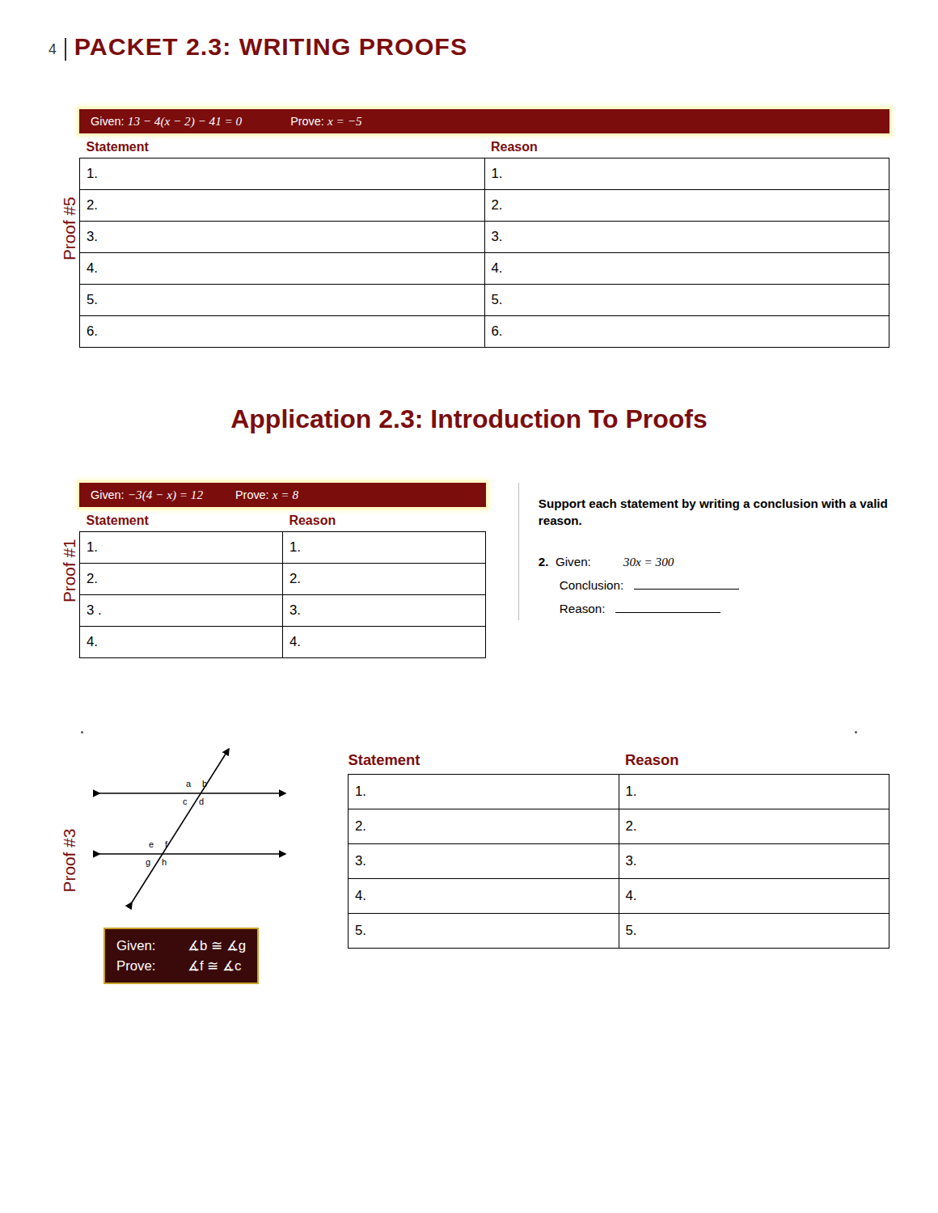4
Packet 2.3: Writing Proofs
Proof #5
Given: 13 − 4(x − 2) − 41 = 0 Prove: x = −5
| Statement | Reason |
| --- | --- |
| 1. | 1. |
| 2. | 2. |
| 3. | 3. |
| 4. | 4. |
| 5. | 5. |
| 6. | 6. |
Application 2.3: Introduction To Proofs
Proof #1
Given: −3(4 − x) = 12 Prove: x = 8
| Statement | Reason |
| --- | --- |
| 1. | 1. |
| 2. | 2. |
| 3 . | 3. |
| 4. | 4. |
Support each statement by writing a conclusion with a valid reason.
2. Given: 30x = 300
Conclusion:
Reason:
Proof #3
a b c d e f g h
Given:∡b ≅ ∡g
Prove:∡f ≅ ∡c
| Statement | Reason |
| --- | --- |
| 1. | 1. |
| 2. | 2. |
| 3. | 3. |
| 4. | 4. |
| 5. | 5. |